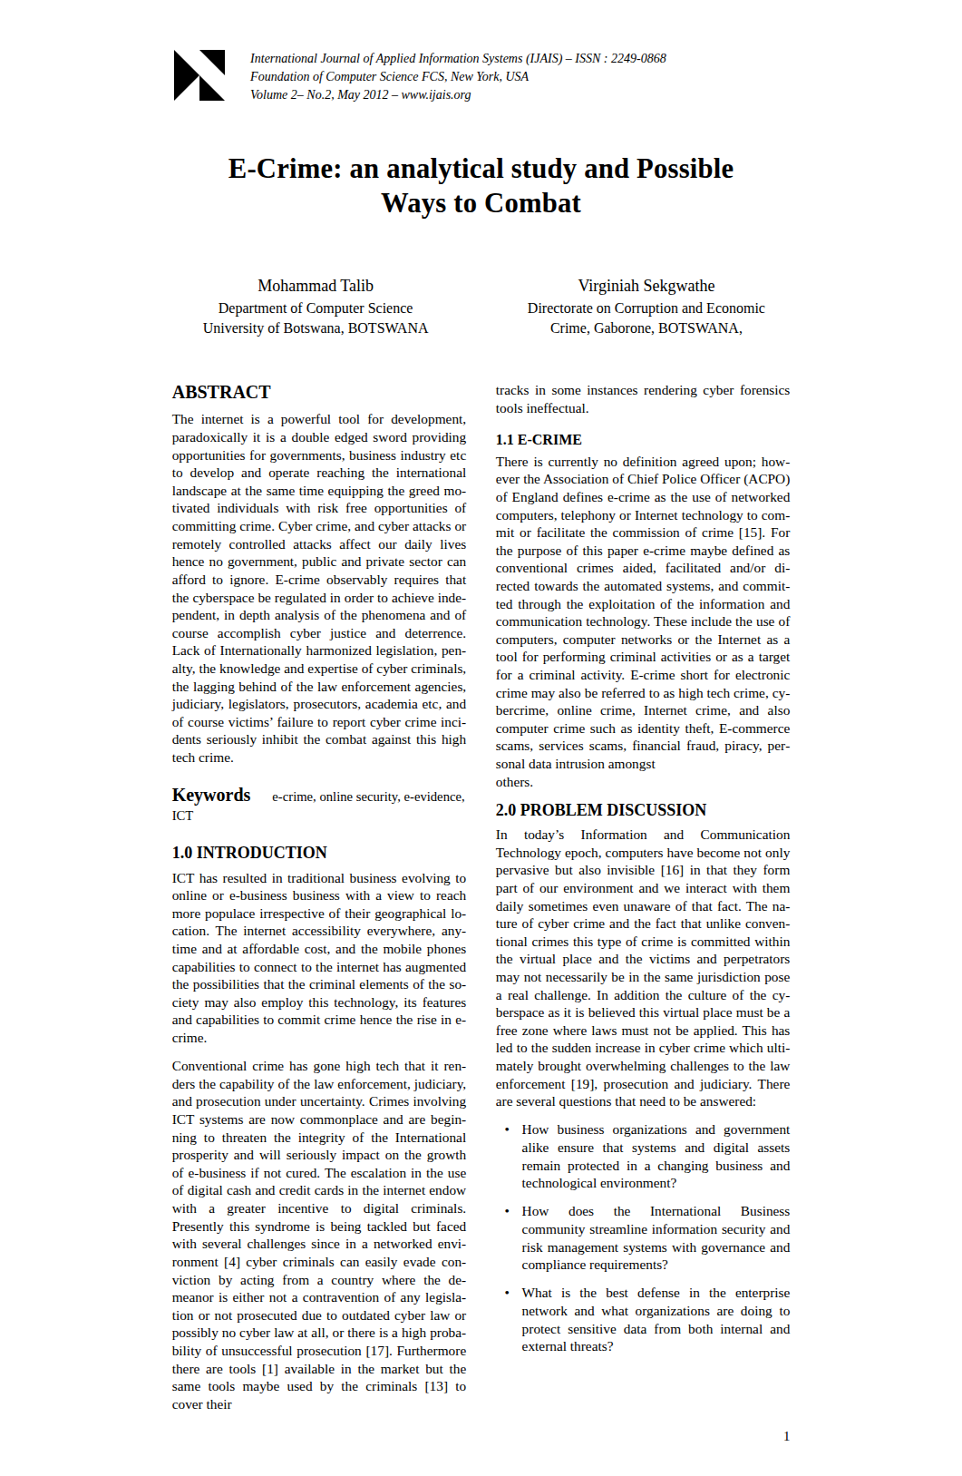International Journal of Applied Information Systems (IJAIS) – ISSN : 2249-0868
Foundation of Computer Science FCS, New York, USA
Volume 2– No.2, May 2012 – www.ijais.org
E-Crime: an analytical study and Possible Ways to Combat
Mohammad Talib
Department of Computer Science
University of Botswana, BOTSWANA
Virginiah Sekgwathe
Directorate on Corruption and Economic
Crime, Gaborone, BOTSWANA,
ABSTRACT
The internet is a powerful tool for development, paradoxically it is a double edged sword providing opportunities for governments, business industry etc to develop and operate reaching the international landscape at the same time equipping the greed motivated individuals with risk free opportunities of committing crime. Cyber crime, and cyber attacks or remotely controlled attacks affect our daily lives hence no government, public and private sector can afford to ignore. E-crime observably requires that the cyberspace be regulated in order to achieve independent, in depth analysis of the phenomena and of course accomplish cyber justice and deterrence. Lack of Internationally harmonized legislation, penalty, the knowledge and expertise of cyber criminals, the lagging behind of the law enforcement agencies, judiciary, legislators, prosecutors, academia etc, and of course victims’ failure to report cyber crime incidents seriously inhibit the combat against this high tech crime.
Keywords e-crime, online security, e-evidence, ICT
1.0 INTRODUCTION
ICT has resulted in traditional business evolving to online or e-business business with a view to reach more populace irrespective of their geographical location. The internet accessibility everywhere, anytime and at affordable cost, and the mobile phones capabilities to connect to the internet has augmented the possibilities that the criminal elements of the society may also employ this technology, its features and capabilities to commit crime hence the rise in e-crime.
Conventional crime has gone high tech that it renders the capability of the law enforcement, judiciary, and prosecution under uncertainty. Crimes involving ICT systems are now commonplace and are beginning to threaten the integrity of the International prosperity and will seriously impact on the growth of e-business if not cured. The escalation in the use of digital cash and credit cards in the internet endow with a greater incentive to digital criminals. Presently this syndrome is being tackled but faced with several challenges since in a networked environment [4] cyber criminals can easily evade conviction by acting from a country where the demeanor is either not a contravention of any legislation or not prosecuted due to outdated cyber law or possibly no cyber law at all, or there is a high probability of unsuccessful prosecution [17]. Furthermore there are tools [1] available in the market but the same tools maybe used by the criminals [13] to cover their
tracks in some instances rendering cyber forensics tools ineffectual.
1.1 E-CRIME
There is currently no definition agreed upon; however the Association of Chief Police Officer (ACPO) of England defines e-crime as the use of networked computers, telephony or Internet technology to commit or facilitate the commission of crime [15]. For the purpose of this paper e-crime maybe defined as conventional crimes aided, facilitated and/or directed towards the automated systems, and committed through the exploitation of the information and communication technology. These include the use of computers, computer networks or the Internet as a tool for performing criminal activities or as a target for a criminal activity. E-crime short for electronic crime may also be referred to as high tech crime, cybercrime, online crime, Internet crime, and also computer crime such as identity theft, E-commerce scams, services scams, financial fraud, piracy, personal data intrusion amongst
others.
2.0 PROBLEM DISCUSSION
In today’s Information and Communication Technology epoch, computers have become not only pervasive but also invisible [16] in that they form part of our environment and we interact with them daily sometimes even unaware of that fact. The nature of cyber crime and the fact that unlike conventional crimes this type of crime is committed within the virtual place and the victims and perpetrators may not necessarily be in the same jurisdiction pose a real challenge. In addition the culture of the cyberspace as it is believed this virtual place must be a free zone where laws must not be applied. This has led to the sudden increase in cyber crime which ultimately brought overwhelming challenges to the law enforcement [19], prosecution and judiciary. There are several questions that need to be answered:
How business organizations and government alike ensure that systems and digital assets remain protected in a changing business and technological environment?
How does the International Business community streamline information security and risk management systems with governance and compliance requirements?
What is the best defense in the enterprise network and what organizations are doing to protect sensitive data from both internal and external threats?
1